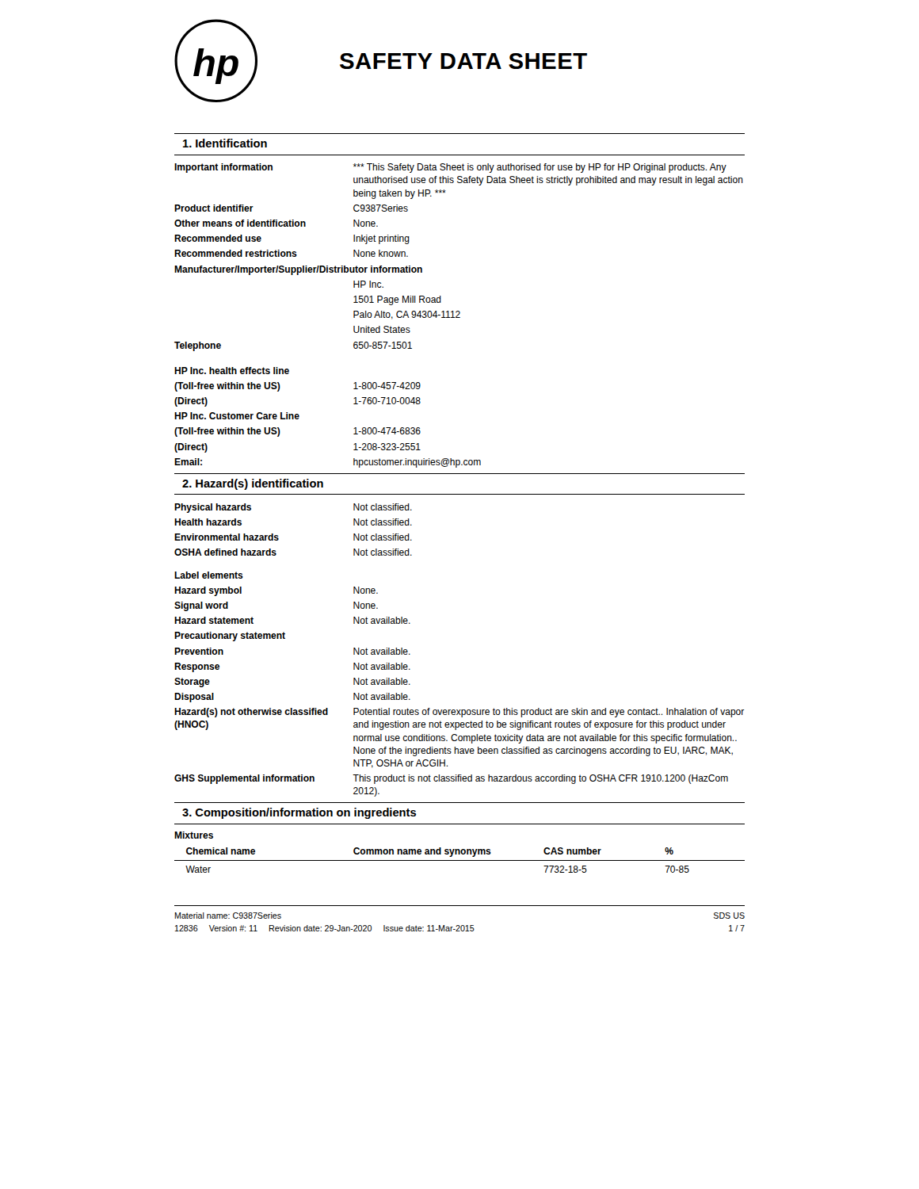hp
SAFETY DATA SHEET
1. Identification
| Important information | *** This Safety Data Sheet is only authorised for use by HP for HP Original products. Any unauthorised use of this Safety Data Sheet is strictly prohibited and may result in legal action being taken by HP. *** |
| Product identifier | C9387Series |
| Other means of identification | None. |
| Recommended use | Inkjet printing |
| Recommended restrictions | None known. |
| Manufacturer/Importer/Supplier/Distributor information |
| | HP Inc. |
| | 1501 Page Mill Road |
| | Palo Alto, CA 94304-1112 |
| | United States |
| Telephone | 650-857-1501 |
| HP Inc. health effects line | |
| (Toll-free within the US) | 1-800-457-4209 |
| (Direct) | 1-760-710-0048 |
| HP Inc. Customer Care Line | |
| (Toll-free within the US) | 1-800-474-6836 |
| (Direct) | 1-208-323-2551 |
| Email: | hpcustomer.inquiries@hp.com |
2. Hazard(s) identification
| Physical hazards | Not classified. |
| Health hazards | Not classified. |
| Environmental hazards | Not classified. |
| OSHA defined hazards | Not classified. |
| Label elements | |
| Hazard symbol | None. |
| Signal word | None. |
| Hazard statement | Not available. |
| Precautionary statement | |
| Prevention | Not available. |
| Response | Not available. |
| Storage | Not available. |
| Disposal | Not available. |
| Hazard(s) not otherwise classified (HNOC) | Potential routes of overexposure to this product are skin and eye contact.. Inhalation of vapor and ingestion are not expected to be significant routes of exposure for this product under normal use conditions. Complete toxicity data are not available for this specific formulation.. None of the ingredients have been classified as carcinogens according to EU, IARC, MAK, NTP, OSHA or ACGIH. |
| GHS Supplemental information | This product is not classified as hazardous according to OSHA CFR 1910.1200 (HazCom 2012). |
3. Composition/information on ingredients
Mixtures
| Chemical name | Common name and synonyms | CAS number | % |
| --- | --- | --- | --- |
| Water | | 7732-18-5 | 70-85 |
Material name: C9387Series
12836 Version #: 11 Revision date: 29-Jan-2020 Issue date: 11-Mar-2015
SDS US
1 / 7